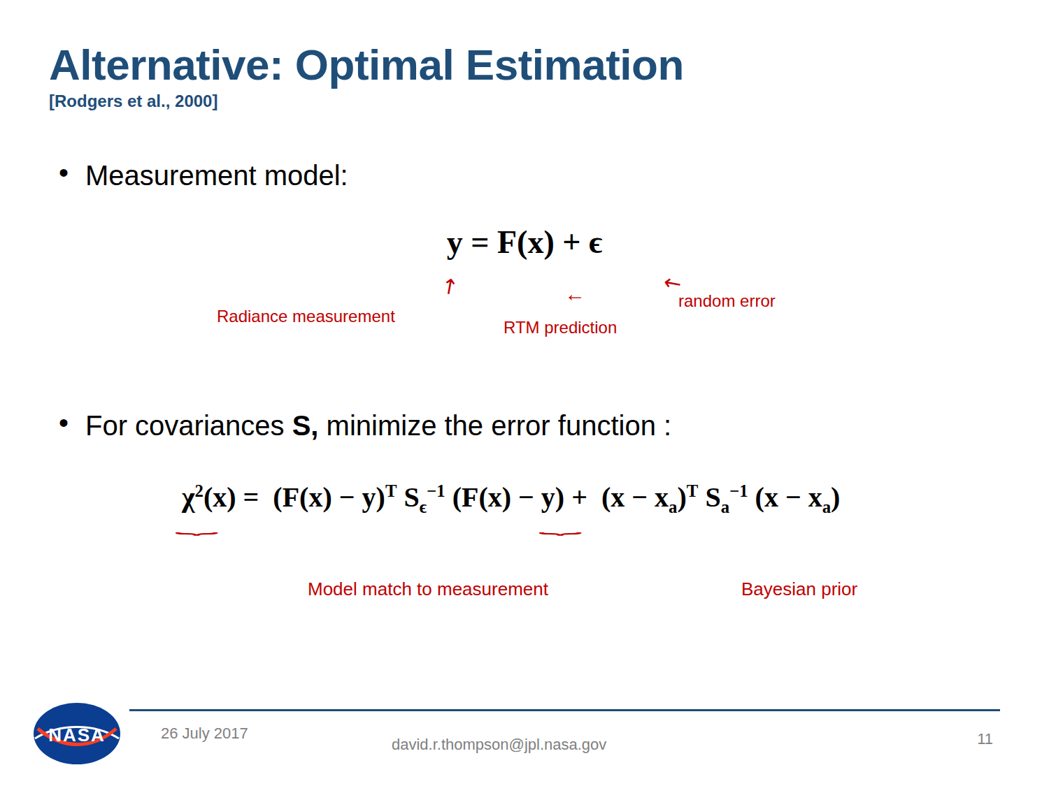Alternative: Optimal Estimation
[Rodgers et al., 2000]
Measurement model:
y = F(x) + ϵ
↗ ↑ ↘ Radiance measurement RTM prediction random error
For covariances S, minimize the error function :
χ2(x) = (F(x) − y)T Sϵ−1 (F(x) − y) + (x − xa)T Sa−1 (x − xa)
⏟ ⏟
Model match to measurement Bayesian prior
26 July 2017
david.r.thompson@jpl.nasa.gov
11
NASA